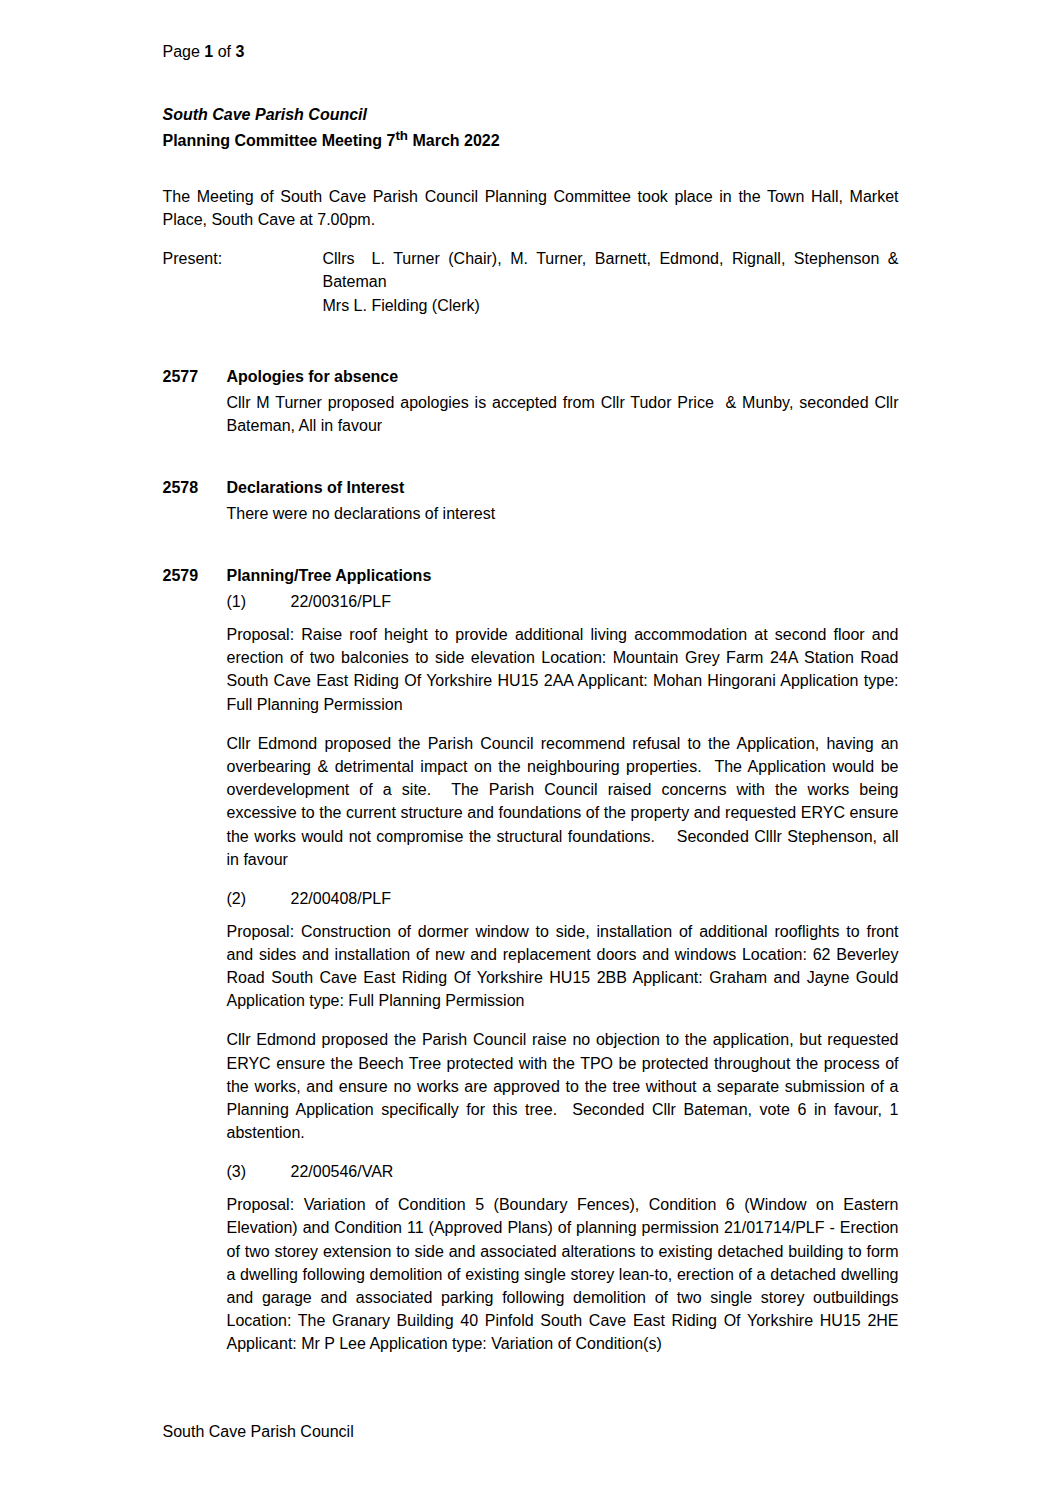Page 1 of 3
South Cave Parish Council
Planning Committee Meeting 7th March 2022
The Meeting of South Cave Parish Council Planning Committee took place in the Town Hall, Market Place, South Cave at 7.00pm.
Present:
Cllrs L. Turner (Chair), M. Turner, Barnett, Edmond, Rignall, Stephenson & Bateman
Mrs L. Fielding (Clerk)
2577
Apologies for absence
Cllr M Turner proposed apologies is accepted from Cllr Tudor Price & Munby, seconded Cllr Bateman, All in favour
2578
Declarations of Interest
There were no declarations of interest
2579
Planning/Tree Applications
(1)
22/00316/PLF
Proposal: Raise roof height to provide additional living accommodation at second floor and erection of two balconies to side elevation Location: Mountain Grey Farm 24A Station Road South Cave East Riding Of Yorkshire HU15 2AA Applicant: Mohan Hingorani Application type: Full Planning Permission
Cllr Edmond proposed the Parish Council recommend refusal to the Application, having an overbearing & detrimental impact on the neighbouring properties. The Application would be overdevelopment of a site. The Parish Council raised concerns with the works being excessive to the current structure and foundations of the property and requested ERYC ensure the works would not compromise the structural foundations. Seconded Clllr Stephenson, all in favour
(2)
22/00408/PLF
Proposal: Construction of dormer window to side, installation of additional rooflights to front and sides and installation of new and replacement doors and windows Location: 62 Beverley Road South Cave East Riding Of Yorkshire HU15 2BB Applicant: Graham and Jayne Gould Application type: Full Planning Permission
Cllr Edmond proposed the Parish Council raise no objection to the application, but requested ERYC ensure the Beech Tree protected with the TPO be protected throughout the process of the works, and ensure no works are approved to the tree without a separate submission of a Planning Application specifically for this tree. Seconded Cllr Bateman, vote 6 in favour, 1 abstention.
(3)
22/00546/VAR
Proposal: Variation of Condition 5 (Boundary Fences), Condition 6 (Window on Eastern Elevation) and Condition 11 (Approved Plans) of planning permission 21/01714/PLF - Erection of two storey extension to side and associated alterations to existing detached building to form a dwelling following demolition of existing single storey lean-to, erection of a detached dwelling and garage and associated parking following demolition of two single storey outbuildings Location: The Granary Building 40 Pinfold South Cave East Riding Of Yorkshire HU15 2HE Applicant: Mr P Lee Application type: Variation of Condition(s)
South Cave Parish Council